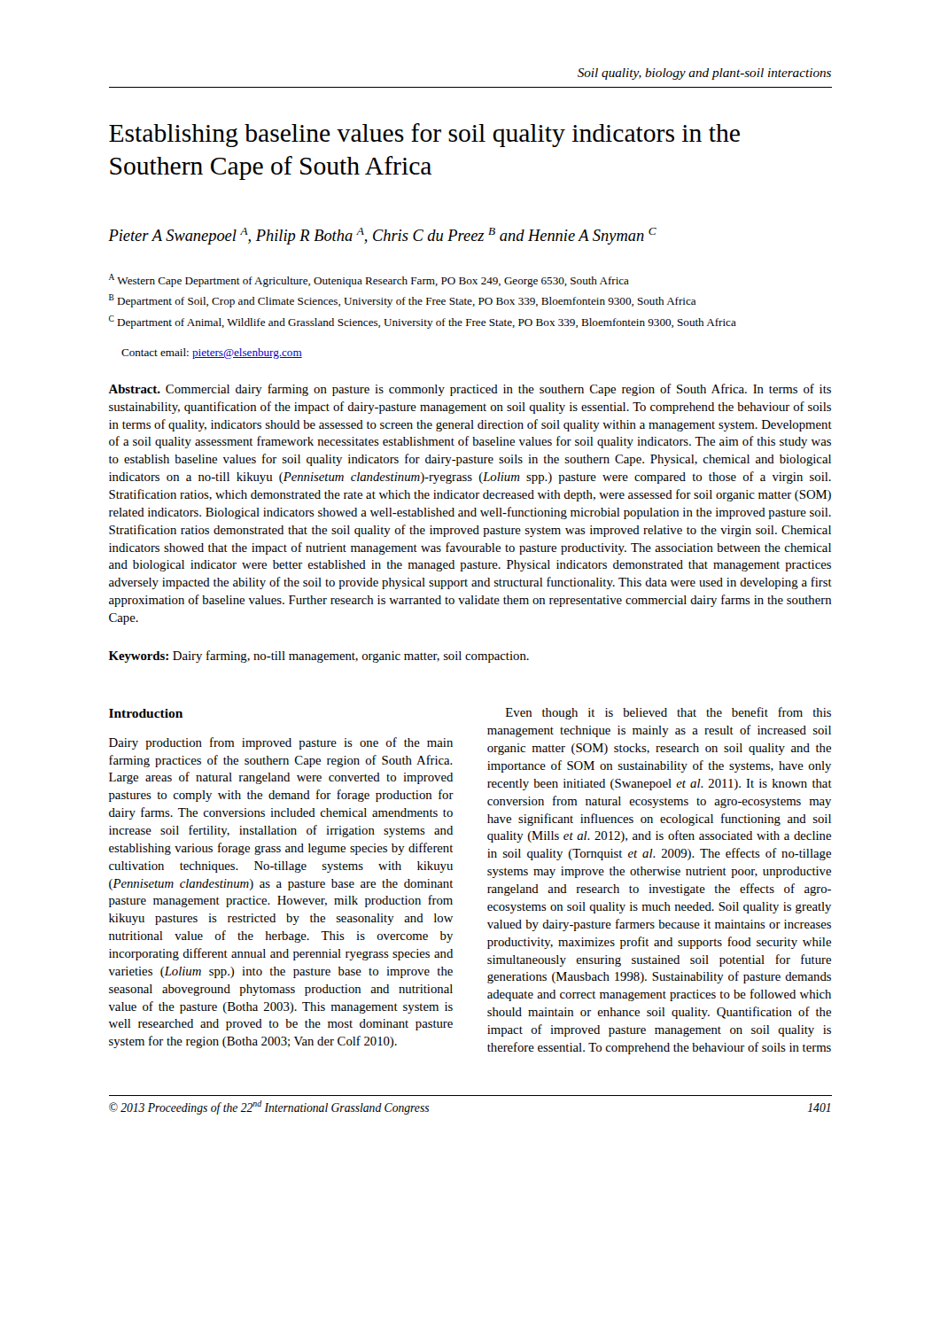Soil quality, biology and plant-soil interactions
Establishing baseline values for soil quality indicators in the Southern Cape of South Africa
Pieter A Swanepoel A, Philip R Botha A, Chris C du Preez B and Hennie A Snyman C
A Western Cape Department of Agriculture, Outeniqua Research Farm, PO Box 249, George 6530, South Africa
B Department of Soil, Crop and Climate Sciences, University of the Free State, PO Box 339, Bloemfontein 9300, South Africa
C Department of Animal, Wildlife and Grassland Sciences, University of the Free State, PO Box 339, Bloemfontein 9300, South Africa
Contact email: pieters@elsenburg.com
Abstract. Commercial dairy farming on pasture is commonly practiced in the southern Cape region of South Africa. In terms of its sustainability, quantification of the impact of dairy-pasture management on soil quality is essential. To comprehend the behaviour of soils in terms of quality, indicators should be assessed to screen the general direction of soil quality within a management system. Development of a soil quality assessment framework necessitates establishment of baseline values for soil quality indicators. The aim of this study was to establish baseline values for soil quality indicators for dairy-pasture soils in the southern Cape. Physical, chemical and biological indicators on a no-till kikuyu (Pennisetum clandestinum)-ryegrass (Lolium spp.) pasture were compared to those of a virgin soil. Stratification ratios, which demonstrated the rate at which the indicator decreased with depth, were assessed for soil organic matter (SOM) related indicators. Biological indicators showed a well-established and well-functioning microbial population in the improved pasture soil. Stratification ratios demonstrated that the soil quality of the improved pasture system was improved relative to the virgin soil. Chemical indicators showed that the impact of nutrient management was favourable to pasture productivity. The association between the chemical and biological indicator were better established in the managed pasture. Physical indicators demonstrated that management practices adversely impacted the ability of the soil to provide physical support and structural functionality. This data were used in developing a first approximation of baseline values. Further research is warranted to validate them on representative commercial dairy farms in the southern Cape.
Keywords: Dairy farming, no-till management, organic matter, soil compaction.
Introduction
Dairy production from improved pasture is one of the main farming practices of the southern Cape region of South Africa. Large areas of natural rangeland were converted to improved pastures to comply with the demand for forage production for dairy farms. The conversions included chemical amendments to increase soil fertility, installation of irrigation systems and establishing various forage grass and legume species by different cultivation techniques. No-tillage systems with kikuyu (Pennisetum clandestinum) as a pasture base are the dominant pasture management practice. However, milk production from kikuyu pastures is restricted by the seasonality and low nutritional value of the herbage. This is overcome by incorporating different annual and perennial ryegrass species and varieties (Lolium spp.) into the pasture base to improve the seasonal aboveground phytomass production and nutritional value of the pasture (Botha 2003). This management system is well researched and proved to be the most dominant pasture system for the region (Botha 2003; Van der Colf 2010).
Even though it is believed that the benefit from this management technique is mainly as a result of increased soil organic matter (SOM) stocks, research on soil quality and the importance of SOM on sustainability of the systems, have only recently been initiated (Swanepoel et al. 2011). It is known that conversion from natural ecosystems to agro-ecosystems may have significant influences on ecological functioning and soil quality (Mills et al. 2012), and is often associated with a decline in soil quality (Tornquist et al. 2009). The effects of no-tillage systems may improve the otherwise nutrient poor, unproductive rangeland and research to investigate the effects of agro-ecosystems on soil quality is much needed. Soil quality is greatly valued by dairy-pasture farmers because it maintains or increases productivity, maximizes profit and supports food security while simultaneously ensuring sustained soil potential for future generations (Mausbach 1998). Sustainability of pasture demands adequate and correct management practices to be followed which should maintain or enhance soil quality. Quantification of the impact of improved pasture management on soil quality is therefore essential. To comprehend the behaviour of soils in terms
© 2013 Proceedings of the 22nd International Grassland Congress 1401